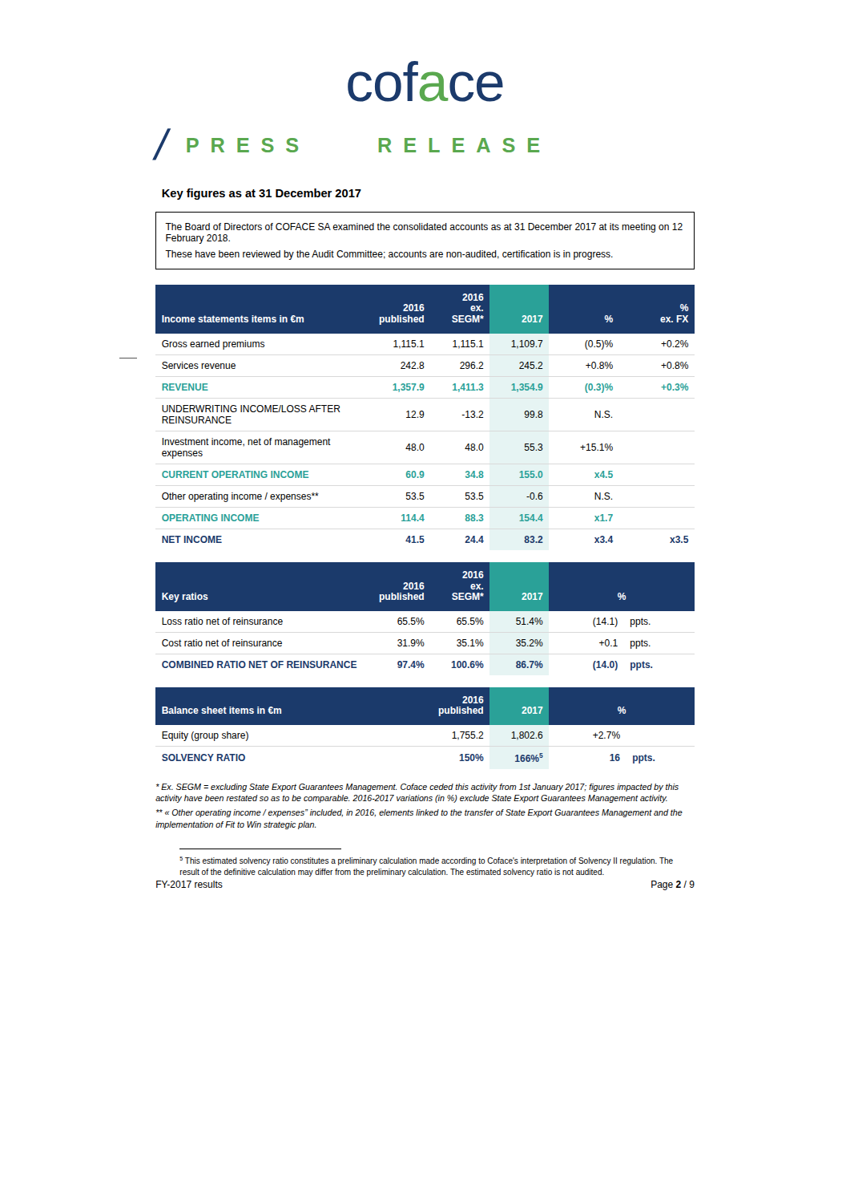coface
/
PRESS RELEASE
Key figures as at 31 December 2017
The Board of Directors of COFACE SA examined the consolidated accounts as at 31 December 2017 at its meeting on 12 February 2018.
These have been reviewed by the Audit Committee; accounts are non-audited, certification is in progress.
| Income statements items in €m | 2016 published | 2016 ex. SEGM* | 2017 | % | % ex. FX |
| --- | --- | --- | --- | --- | --- |
| Gross earned premiums | 1,115.1 | 1,115.1 | 1,109.7 | (0.5)% | +0.2% |
| Services revenue | 242.8 | 296.2 | 245.2 | +0.8% | +0.8% |
| REVENUE | 1,357.9 | 1,411.3 | 1,354.9 | (0.3)% | +0.3% |
| UNDERWRITING INCOME/LOSS AFTER REINSURANCE | 12.9 | -13.2 | 99.8 | N.S. | |
| Investment income, net of management expenses | 48.0 | 48.0 | 55.3 | +15.1% | |
| CURRENT OPERATING INCOME | 60.9 | 34.8 | 155.0 | x4.5 | |
| Other operating income / expenses** | 53.5 | 53.5 | -0.6 | N.S. | |
| OPERATING INCOME | 114.4 | 88.3 | 154.4 | x1.7 | |
| NET INCOME | 41.5 | 24.4 | 83.2 | x3.4 | x3.5 |
| Key ratios | 2016 published | 2016 ex. SEGM* | 2017 | % |
| --- | --- | --- | --- | --- |
| Loss ratio net of reinsurance | 65.5% | 65.5% | 51.4% | (14.1) | ppts. |
| Cost ratio net of reinsurance | 31.9% | 35.1% | 35.2% | +0.1 | ppts. |
| COMBINED RATIO NET OF REINSURANCE | 97.4% | 100.6% | 86.7% | (14.0) | ppts. |
| Balance sheet items in €m | 2016 published | 2017 | % |
| --- | --- | --- | --- |
| Equity (group share) | 1,755.2 | 1,802.6 | +2.7% | |
| SOLVENCY RATIO | 150% | 166% 5 | 16 | ppts. |
* Ex. SEGM = excluding State Export Guarantees Management. Coface ceded this activity from 1st January 2017; figures impacted by this activity have been restated so as to be comparable. 2016-2017 variations (in %) exclude State Export Guarantees Management activity.
** « Other operating income / expenses” included, in 2016, elements linked to the transfer of State Export Guarantees Management and the implementation of Fit to Win strategic plan.
5 This estimated solvency ratio constitutes a preliminary calculation made according to Coface's interpretation of Solvency II regulation. The result of the definitive calculation may differ from the preliminary calculation. The estimated solvency ratio is not audited.
FY-2017 results
Page 2 / 9